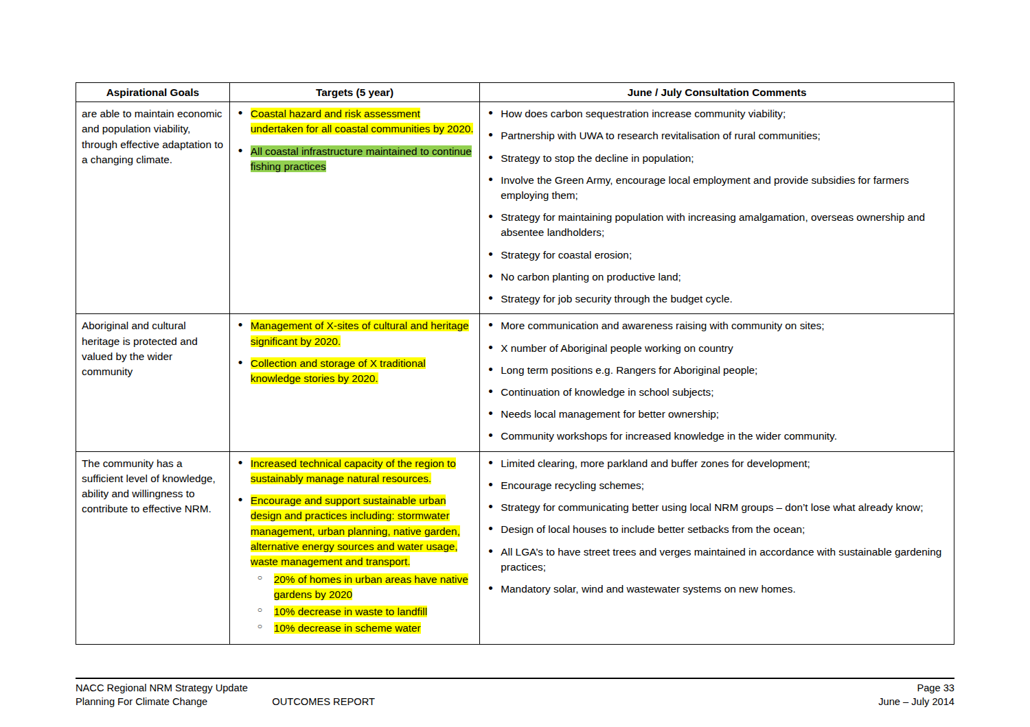| Aspirational Goals | Targets (5 year) | June / July Consultation Comments |
| --- | --- | --- |
| are able to maintain economic and population viability, through effective adaptation to a changing climate. | Coastal hazard and risk assessment undertaken for all coastal communities by 2020. All coastal infrastructure maintained to continue fishing practices | How does carbon sequestration increase community viability; Partnership with UWA to research revitalisation of rural communities; Strategy to stop the decline in population; Involve the Green Army, encourage local employment and provide subsidies for farmers employing them; Strategy for maintaining population with increasing amalgamation, overseas ownership and absentee landholders; Strategy for coastal erosion; No carbon planting on productive land; Strategy for job security through the budget cycle. |
| Aboriginal and cultural heritage is protected and valued by the wider community | Management of X-sites of cultural and heritage significant by 2020. Collection and storage of X traditional knowledge stories by 2020. | More communication and awareness raising with community on sites; X number of Aboriginal people working on country Long term positions e.g. Rangers for Aboriginal people; Continuation of knowledge in school subjects; Needs local management for better ownership; Community workshops for increased knowledge in the wider community. |
| The community has a sufficient level of knowledge, ability and willingness to contribute to effective NRM. | Increased technical capacity of the region to sustainably manage natural resources. Encourage and support sustainable urban design and practices including: stormwater management, urban planning, native garden, alternative energy sources and water usage, waste management and transport. 20% of homes in urban areas have native gardens by 2020 10% decrease in waste to landfill 10% decrease in scheme water | Limited clearing, more parkland and buffer zones for development; Encourage recycling schemes; Strategy for communicating better using local NRM groups – don’t lose what already know; Design of local houses to include better setbacks from the ocean; All LGA’s to have street trees and verges maintained in accordance with sustainable gardening practices; Mandatory solar, wind and wastewater systems on new homes. |
NACC Regional NRM Strategy Update
Page 33
Planning For Climate Change OUTCOMES REPORT
June – July 2014